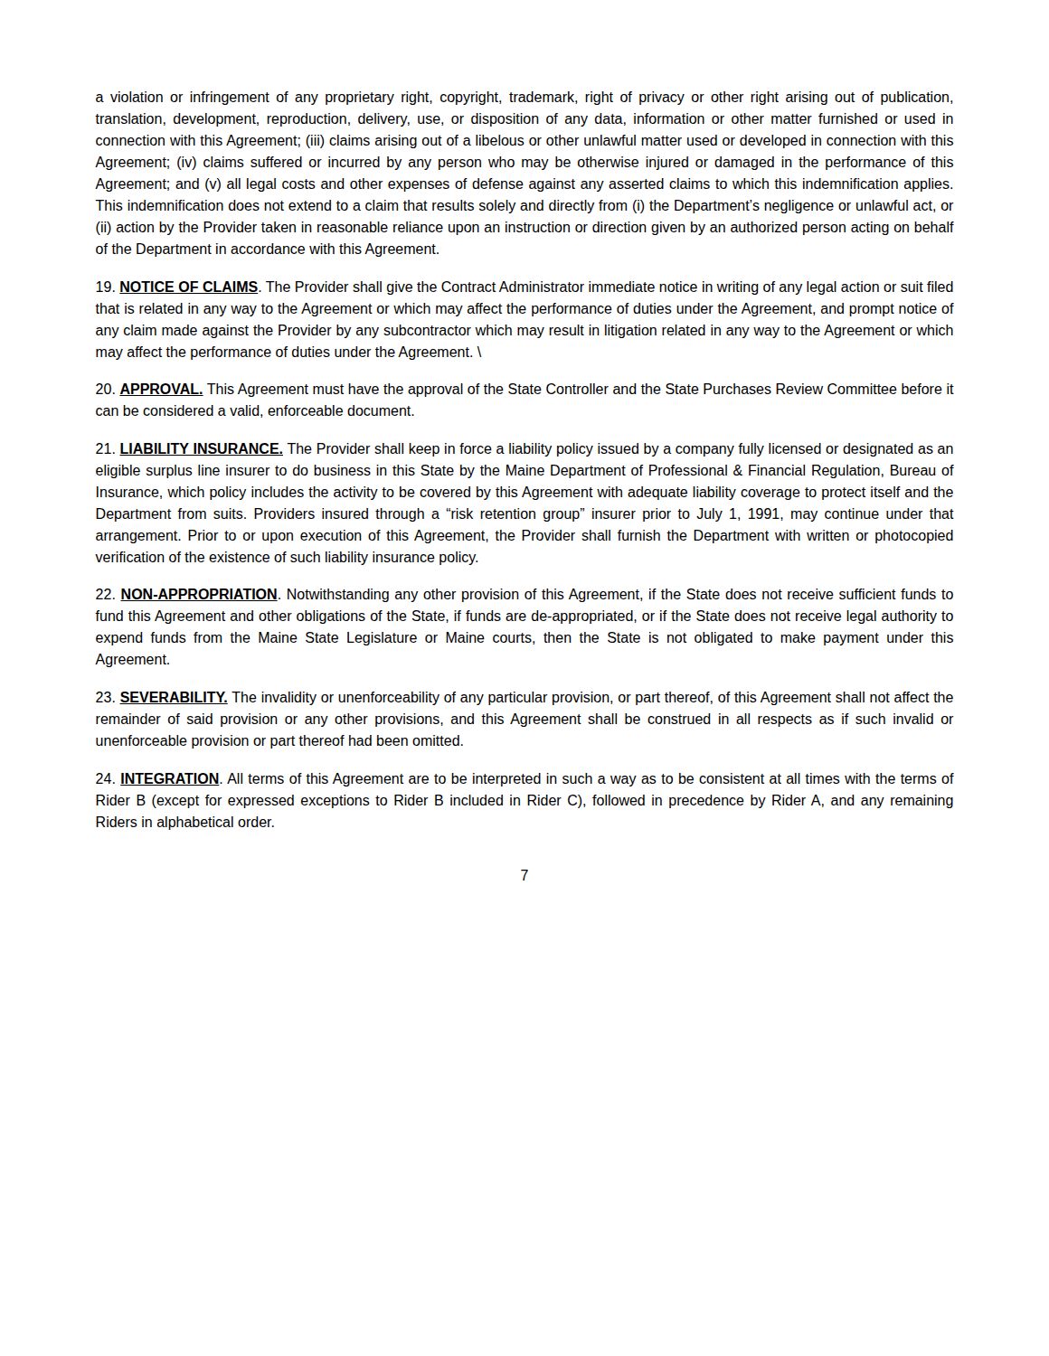a violation or infringement of any proprietary right, copyright, trademark, right of privacy or other right arising out of publication, translation, development, reproduction, delivery, use, or disposition of any data, information or other matter furnished or used in connection with this Agreement; (iii) claims arising out of a libelous or other unlawful matter used or developed in connection with this Agreement; (iv) claims suffered or incurred by any person who may be otherwise injured or damaged in the performance of this Agreement; and (v) all legal costs and other expenses of defense against any asserted claims to which this indemnification applies. This indemnification does not extend to a claim that results solely and directly from (i) the Department’s negligence or unlawful act, or (ii) action by the Provider taken in reasonable reliance upon an instruction or direction given by an authorized person acting on behalf of the Department in accordance with this Agreement.
19. NOTICE OF CLAIMS. The Provider shall give the Contract Administrator immediate notice in writing of any legal action or suit filed that is related in any way to the Agreement or which may affect the performance of duties under the Agreement, and prompt notice of any claim made against the Provider by any subcontractor which may result in litigation related in any way to the Agreement or which may affect the performance of duties under the Agreement. \
20. APPROVAL. This Agreement must have the approval of the State Controller and the State Purchases Review Committee before it can be considered a valid, enforceable document.
21. LIABILITY INSURANCE. The Provider shall keep in force a liability policy issued by a company fully licensed or designated as an eligible surplus line insurer to do business in this State by the Maine Department of Professional & Financial Regulation, Bureau of Insurance, which policy includes the activity to be covered by this Agreement with adequate liability coverage to protect itself and the Department from suits. Providers insured through a “risk retention group” insurer prior to July 1, 1991, may continue under that arrangement. Prior to or upon execution of this Agreement, the Provider shall furnish the Department with written or photocopied verification of the existence of such liability insurance policy.
22. NON-APPROPRIATION. Notwithstanding any other provision of this Agreement, if the State does not receive sufficient funds to fund this Agreement and other obligations of the State, if funds are de-appropriated, or if the State does not receive legal authority to expend funds from the Maine State Legislature or Maine courts, then the State is not obligated to make payment under this Agreement.
23. SEVERABILITY. The invalidity or unenforceability of any particular provision, or part thereof, of this Agreement shall not affect the remainder of said provision or any other provisions, and this Agreement shall be construed in all respects as if such invalid or unenforceable provision or part thereof had been omitted.
24. INTEGRATION. All terms of this Agreement are to be interpreted in such a way as to be consistent at all times with the terms of Rider B (except for expressed exceptions to Rider B included in Rider C), followed in precedence by Rider A, and any remaining Riders in alphabetical order.
7